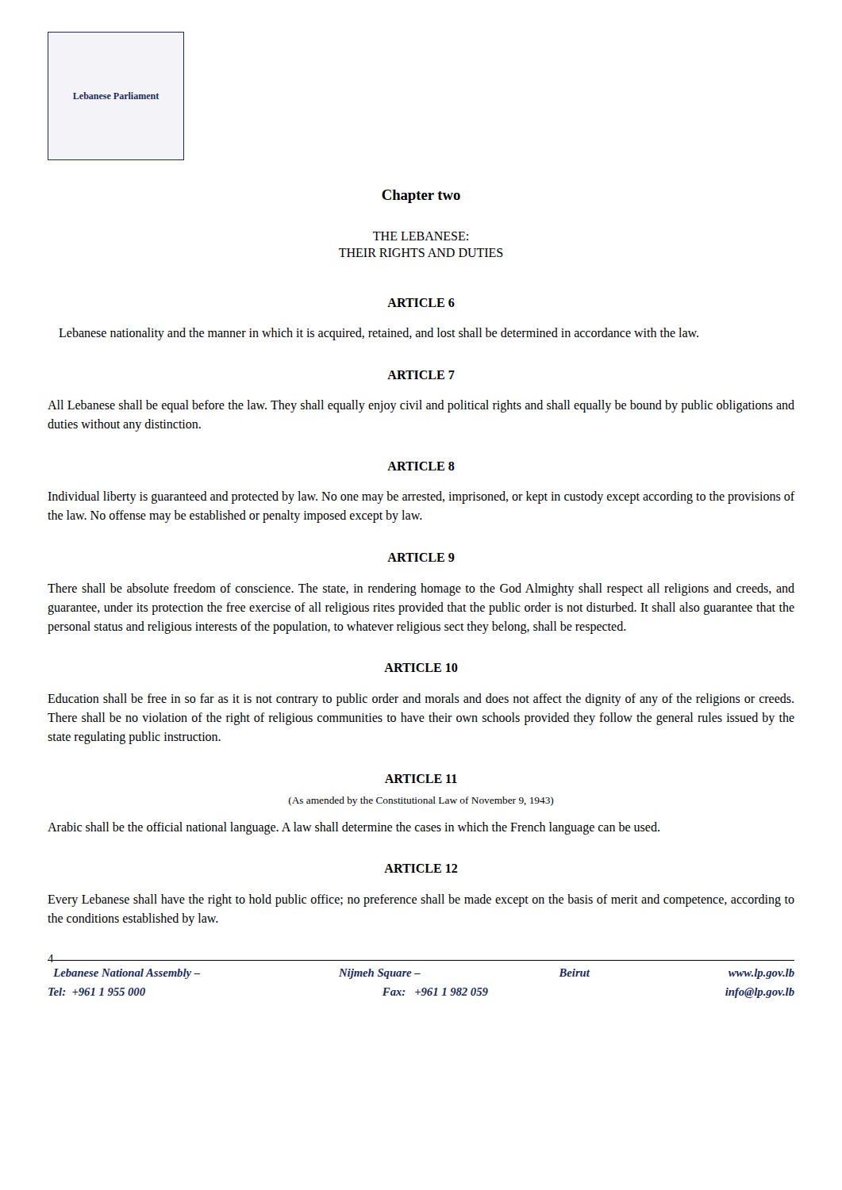Lebanese Parliament
Chapter two
THE LEBANESE:
THEIR RIGHTS AND DUTIES
ARTICLE 6
Lebanese nationality and the manner in which it is acquired, retained, and lost shall be determined in accordance with the law.
ARTICLE 7
All Lebanese shall be equal before the law. They shall equally enjoy civil and political rights and shall equally be bound by public obligations and duties without any distinction.
ARTICLE 8
Individual liberty is guaranteed and protected by law. No one may be arrested, imprisoned, or kept in custody except according to the provisions of the law. No offense may be established or penalty imposed except by law.
ARTICLE 9
There shall be absolute freedom of conscience. The state, in rendering homage to the God Almighty shall respect all religions and creeds, and guarantee, under its protection the free exercise of all religious rites provided that the public order is not disturbed. It shall also guarantee that the personal status and religious interests of the population, to whatever religious sect they belong, shall be respected.
ARTICLE 10
Education shall be free in so far as it is not contrary to public order and morals and does not affect the dignity of any of the religions or creeds. There shall be no violation of the right of religious communities to have their own schools provided they follow the general rules issued by the state regulating public instruction.
ARTICLE 11
(As amended by the Constitutional Law of November 9, 1943)
Arabic shall be the official national language. A law shall determine the cases in which the French language can be used.
ARTICLE 12
Every Lebanese shall have the right to hold public office; no preference shall be made except on the basis of merit and competence, according to the conditions established by law.
4
Lebanese National Assembly – Nijmeh Square – Beirut www.lp.gov.lb
Tel: +961 1 955 000 Fax: +961 1 982 059 info@lp.gov.lb